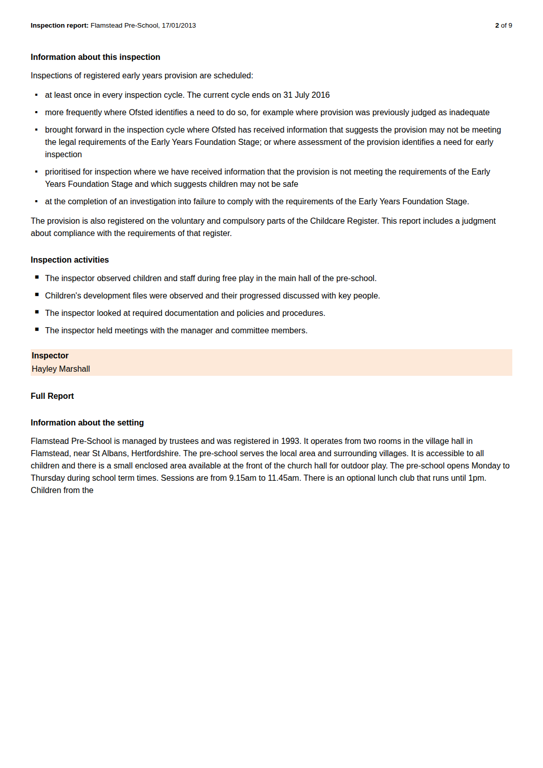Inspection report: Flamstead Pre-School, 17/01/2013
2 of 9
Information about this inspection
Inspections of registered early years provision are scheduled:
at least once in every inspection cycle. The current cycle ends on 31 July 2016
more frequently where Ofsted identifies a need to do so, for example where provision was previously judged as inadequate
brought forward in the inspection cycle where Ofsted has received information that suggests the provision may not be meeting the legal requirements of the Early Years Foundation Stage; or where assessment of the provision identifies a need for early inspection
prioritised for inspection where we have received information that the provision is not meeting the requirements of the Early Years Foundation Stage and which suggests children may not be safe
at the completion of an investigation into failure to comply with the requirements of the Early Years Foundation Stage.
The provision is also registered on the voluntary and compulsory parts of the Childcare Register. This report includes a judgment about compliance with the requirements of that register.
Inspection activities
The inspector observed children and staff during free play in the main hall of the pre-school.
Children's development files were observed and their progressed discussed with key people.
The inspector looked at required documentation and policies and procedures.
The inspector held meetings with the manager and committee members.
Inspector Hayley Marshall
Full Report
Information about the setting
Flamstead Pre-School is managed by trustees and was registered in 1993. It operates from two rooms in the village hall in Flamstead, near St Albans, Hertfordshire. The pre-school serves the local area and surrounding villages. It is accessible to all children and there is a small enclosed area available at the front of the church hall for outdoor play. The pre-school opens Monday to Thursday during school term times. Sessions are from 9.15am to 11.45am. There is an optional lunch club that runs until 1pm. Children from the